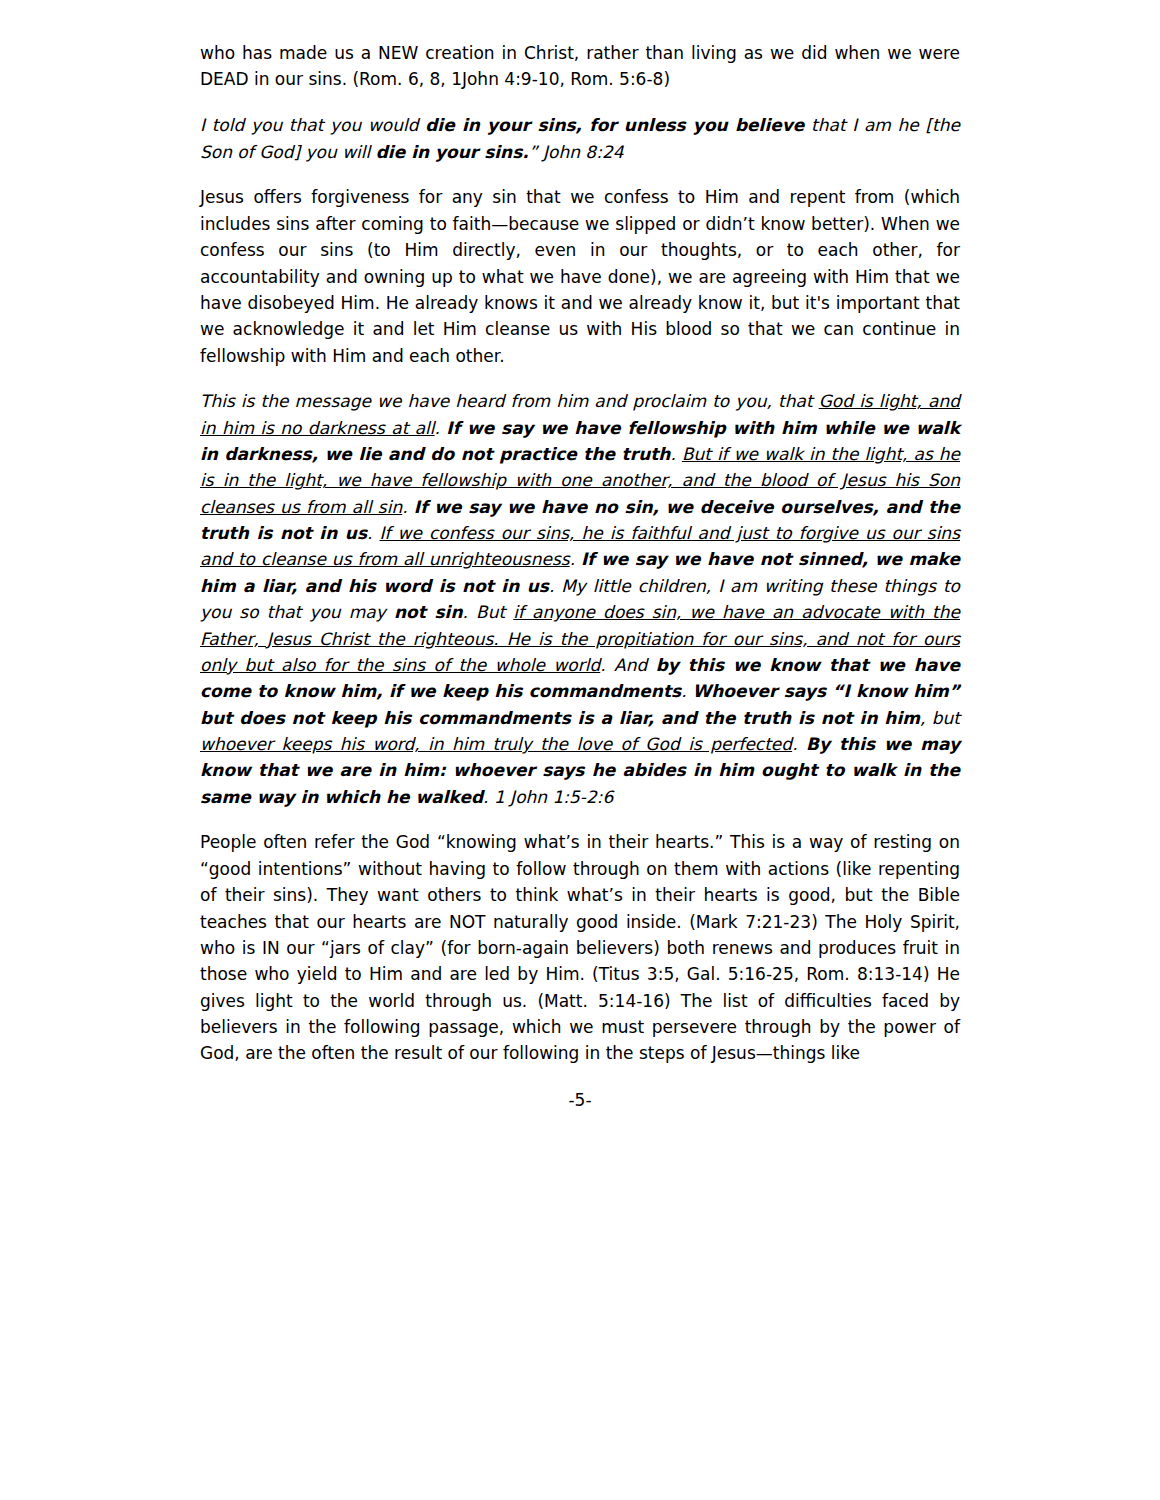who has made us a NEW creation in Christ, rather than living as we did when we were DEAD in our sins. (Rom. 6, 8, 1John 4:9-10, Rom. 5:6-8)
I told you that you would die in your sins, for unless you believe that I am he [the Son of God] you will die in your sins.” John 8:24
Jesus offers forgiveness for any sin that we confess to Him and repent from (which includes sins after coming to faith—because we slipped or didn’t know better). When we confess our sins (to Him directly, even in our thoughts, or to each other, for accountability and owning up to what we have done), we are agreeing with Him that we have disobeyed Him. He already knows it and we already know it, but it's important that we acknowledge it and let Him cleanse us with His blood so that we can continue in fellowship with Him and each other.
This is the message we have heard from him and proclaim to you, that God is light, and in him is no darkness at all. If we say we have fellowship with him while we walk in darkness, we lie and do not practice the truth. But if we walk in the light, as he is in the light, we have fellowship with one another, and the blood of Jesus his Son cleanses us from all sin. If we say we have no sin, we deceive ourselves, and the truth is not in us. If we confess our sins, he is faithful and just to forgive us our sins and to cleanse us from all unrighteousness. If we say we have not sinned, we make him a liar, and his word is not in us. My little children, I am writing these things to you so that you may not sin. But if anyone does sin, we have an advocate with the Father, Jesus Christ the righteous. He is the propitiation for our sins, and not for ours only but also for the sins of the whole world. And by this we know that we have come to know him, if we keep his commandments. Whoever says “I know him” but does not keep his commandments is a liar, and the truth is not in him, but whoever keeps his word, in him truly the love of God is perfected. By this we may know that we are in him: whoever says he abides in him ought to walk in the same way in which he walked. 1 John 1:5-2:6
People often refer the God “knowing what’s in their hearts.” This is a way of resting on “good intentions” without having to follow through on them with actions (like repenting of their sins). They want others to think what’s in their hearts is good, but the Bible teaches that our hearts are NOT naturally good inside. (Mark 7:21-23) The Holy Spirit, who is IN our “jars of clay” (for born-again believers) both renews and produces fruit in those who yield to Him and are led by Him. (Titus 3:5, Gal. 5:16-25, Rom. 8:13-14) He gives light to the world through us. (Matt. 5:14-16) The list of difficulties faced by believers in the following passage, which we must persevere through by the power of God, are the often the result of our following in the steps of Jesus—things like
-5-